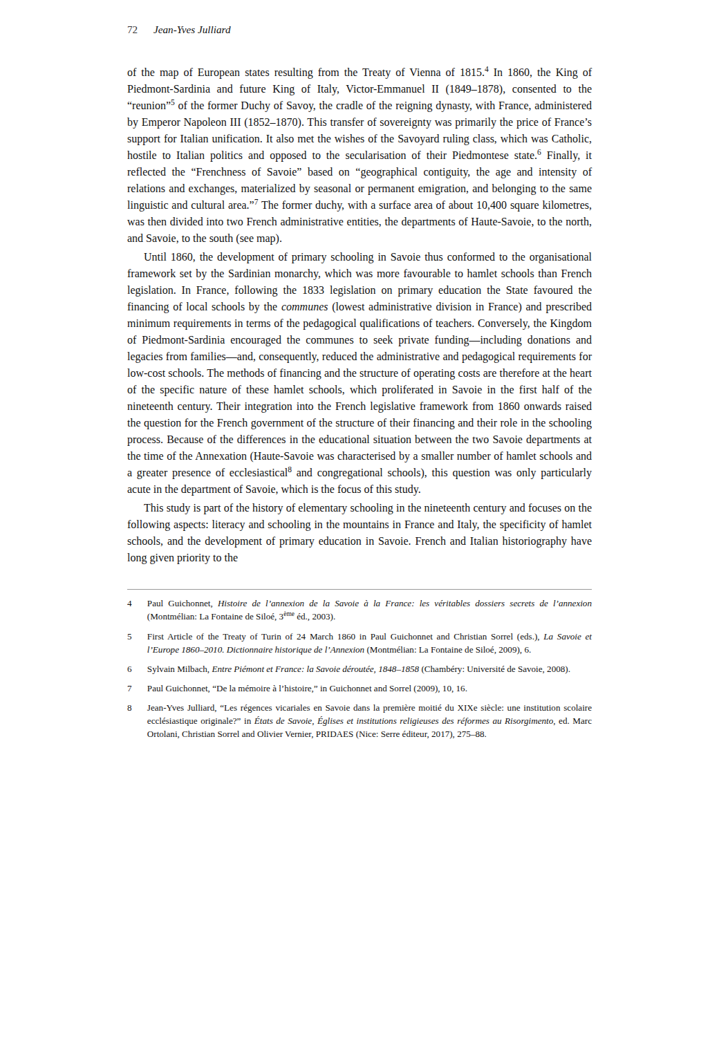72 Jean-Yves Julliard
of the map of European states resulting from the Treaty of Vienna of 1815.4 In 1860, the King of Piedmont-Sardinia and future King of Italy, Victor-Emmanuel II (1849–1878), consented to the “reunion”5 of the former Duchy of Savoy, the cradle of the reigning dynasty, with France, administered by Emperor Napoleon III (1852–1870). This transfer of sovereignty was primarily the price of France’s support for Italian unification. It also met the wishes of the Savoyard ruling class, which was Catholic, hostile to Italian politics and opposed to the secularisation of their Piedmontese state.6 Finally, it reflected the “Frenchness of Savoie” based on “geographical contiguity, the age and intensity of relations and exchanges, materialized by seasonal or permanent emigration, and belonging to the same linguistic and cultural area.”7 The former duchy, with a surface area of about 10,400 square kilometres, was then divided into two French administrative entities, the departments of Haute-Savoie, to the north, and Savoie, to the south (see map).
Until 1860, the development of primary schooling in Savoie thus conformed to the organisational framework set by the Sardinian monarchy, which was more favourable to hamlet schools than French legislation. In France, following the 1833 legislation on primary education the State favoured the financing of local schools by the communes (lowest administrative division in France) and prescribed minimum requirements in terms of the pedagogical qualifications of teachers. Conversely, the Kingdom of Piedmont-Sardinia encouraged the communes to seek private funding—including donations and legacies from families—and, consequently, reduced the administrative and pedagogical requirements for low-cost schools. The methods of financing and the structure of operating costs are therefore at the heart of the specific nature of these hamlet schools, which proliferated in Savoie in the first half of the nineteenth century. Their integration into the French legislative framework from 1860 onwards raised the question for the French government of the structure of their financing and their role in the schooling process. Because of the differences in the educational situation between the two Savoie departments at the time of the Annexation (Haute-Savoie was characterised by a smaller number of hamlet schools and a greater presence of ecclesiastical8 and congregational schools), this question was only particularly acute in the department of Savoie, which is the focus of this study.
This study is part of the history of elementary schooling in the nineteenth century and focuses on the following aspects: literacy and schooling in the mountains in France and Italy, the specificity of hamlet schools, and the development of primary education in Savoie. French and Italian historiography have long given priority to the
4 Paul Guichonnet, Histoire de l’annexion de la Savoie à la France: les véritables dossiers secrets de l’annexion (Montmélian: La Fontaine de Siloé, 3ème éd., 2003).
5 First Article of the Treaty of Turin of 24 March 1860 in Paul Guichonnet and Christian Sorrel (eds.), La Savoie et l’Europe 1860–2010. Dictionnaire historique de l’Annexion (Montmélian: La Fontaine de Siloé, 2009), 6.
6 Sylvain Milbach, Entre Piémont et France: la Savoie déroutée, 1848–1858 (Chambéry: Université de Savoie, 2008).
7 Paul Guichonnet, “De la mémoire à l’histoire,” in Guichonnet and Sorrel (2009), 10, 16.
8 Jean-Yves Julliard, “Les régences vicariales en Savoie dans la première moitié du XIXe siècle: une institution scolaire ecclésiastique originale?” in États de Savoie, Églises et institutions religieuses des réformes au Risorgimento, ed. Marc Ortolani, Christian Sorrel and Olivier Vernier, PRIDAES (Nice: Serre éditeur, 2017), 275–88.